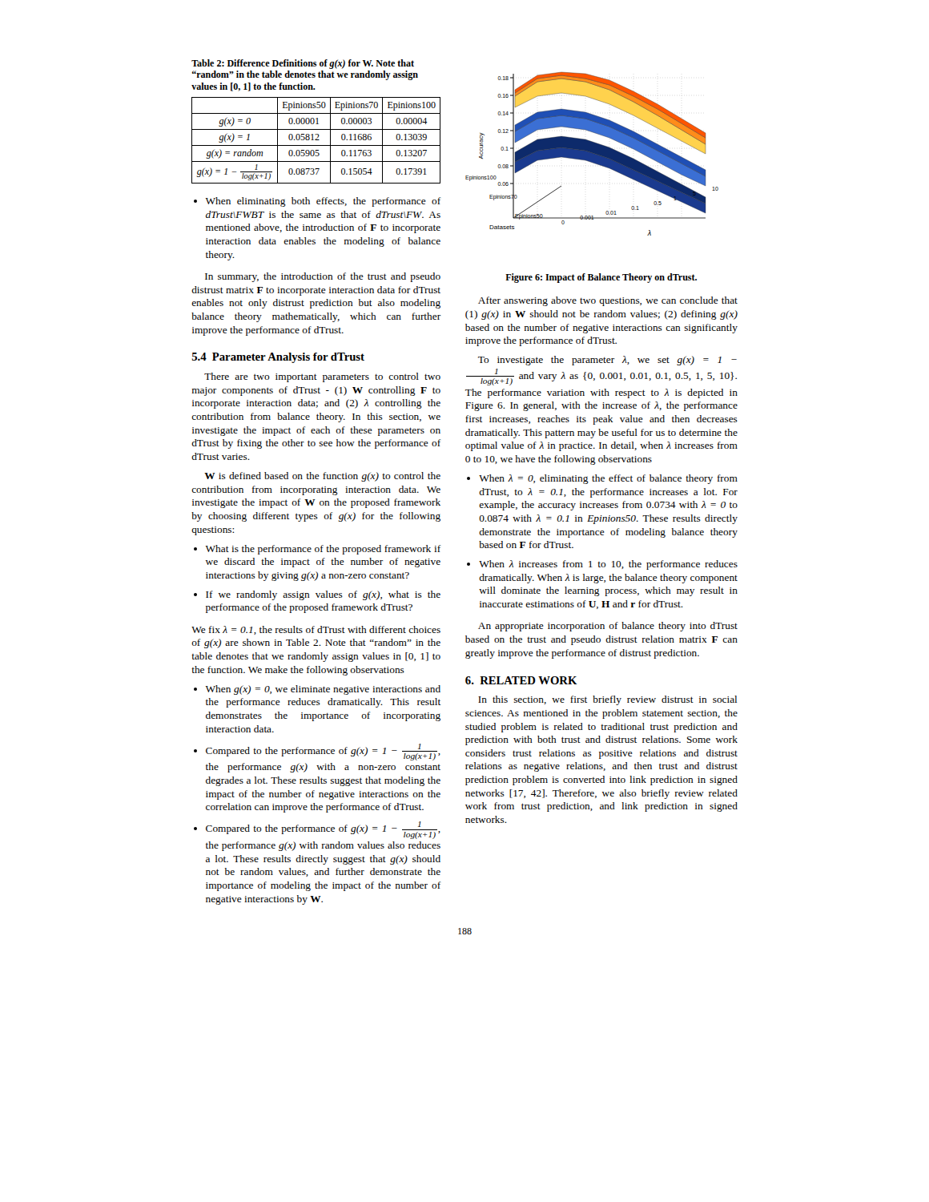Table 2: Difference Definitions of g(x) for W. Note that “random” in the table denotes that we randomly assign values in [0, 1] to the function.
| | Epinions50 | Epinions70 | Epinions100 |
| --- | --- | --- | --- |
| g(x) = 0 | 0.00001 | 0.00003 | 0.00004 |
| g(x) = 1 | 0.05812 | 0.11686 | 0.13039 |
| g(x) = random | 0.05905 | 0.11763 | 0.13207 |
| g(x) = 1 − 1 log(x+1) | 0.08737 | 0.15054 | 0.17391 |
When eliminating both effects, the performance of dTrust\FWBT is the same as that of dTrust\FW. As mentioned above, the introduction of F to incorporate interaction data enables the modeling of balance theory.
In summary, the introduction of the trust and pseudo distrust matrix F to incorporate interaction data for dTrust enables not only distrust prediction but also modeling balance theory mathematically, which can further improve the performance of dTrust.
5.4 Parameter Analysis for dTrust
There are two important parameters to control two major components of dTrust - (1) W controlling F to incorporate interaction data; and (2) λ controlling the contribution from balance theory. In this section, we investigate the impact of each of these parameters on dTrust by fixing the other to see how the performance of dTrust varies.
W is defined based on the function g(x) to control the contribution from incorporating interaction data. We investigate the impact of W on the proposed framework by choosing different types of g(x) for the following questions:
What is the performance of the proposed framework if we discard the impact of the number of negative interactions by giving g(x) a non-zero constant?
If we randomly assign values of g(x), what is the performance of the proposed framework dTrust?
We fix λ = 0.1, the results of dTrust with different choices of g(x) are shown in Table 2. Note that “random” in the table denotes that we randomly assign values in [0, 1] to the function. We make the following observations
When g(x) = 0, we eliminate negative interactions and the performance reduces dramatically. This result demonstrates the importance of incorporating interaction data.
Compared to the performance of g(x) = 1 − 1 log(x+1), the performance g(x) with a non-zero constant degrades a lot. These results suggest that modeling the impact of the number of negative interactions on the correlation can improve the performance of dTrust.
Compared to the performance of g(x) = 1 − 1 log(x+1), the performance g(x) with random values also reduces a lot. These results directly suggest that g(x) should not be random values, and further demonstrate the importance of modeling the impact of the number of negative interactions by W.
0.18 0.16 0.14 0.12 0.1 0.08 0.06 Accuracy Epinions100 Epinions70 Epinions50 Datasets 0 0.001 0.01 0.1 0.5 1 5 10 λ
Figure 6: Impact of Balance Theory on dTrust.
After answering above two questions, we can conclude that (1) g(x) in W should not be random values; (2) defining g(x) based on the number of negative interactions can significantly improve the performance of dTrust.
To investigate the parameter λ, we set g(x) = 1 − 1 log(x+1) and vary λ as {0, 0.001, 0.01, 0.1, 0.5, 1, 5, 10}. The performance variation with respect to λ is depicted in Figure 6. In general, with the increase of λ, the performance first increases, reaches its peak value and then decreases dramatically. This pattern may be useful for us to determine the optimal value of λ in practice. In detail, when λ increases from 0 to 10, we have the following observations
When λ = 0, eliminating the effect of balance theory from dTrust, to λ = 0.1, the performance increases a lot. For example, the accuracy increases from 0.0734 with λ = 0 to 0.0874 with λ = 0.1 in Epinions50. These results directly demonstrate the importance of modeling balance theory based on F for dTrust.
When λ increases from 1 to 10, the performance reduces dramatically. When λ is large, the balance theory component will dominate the learning process, which may result in inaccurate estimations of U, H and r for dTrust.
An appropriate incorporation of balance theory into dTrust based on the trust and pseudo distrust relation matrix F can greatly improve the performance of distrust prediction.
6. RELATED WORK
In this section, we first briefly review distrust in social sciences. As mentioned in the problem statement section, the studied problem is related to traditional trust prediction and prediction with both trust and distrust relations. Some work considers trust relations as positive relations and distrust relations as negative relations, and then trust and distrust prediction problem is converted into link prediction in signed networks [17, 42]. Therefore, we also briefly review related work from trust prediction, and link prediction in signed networks.
188